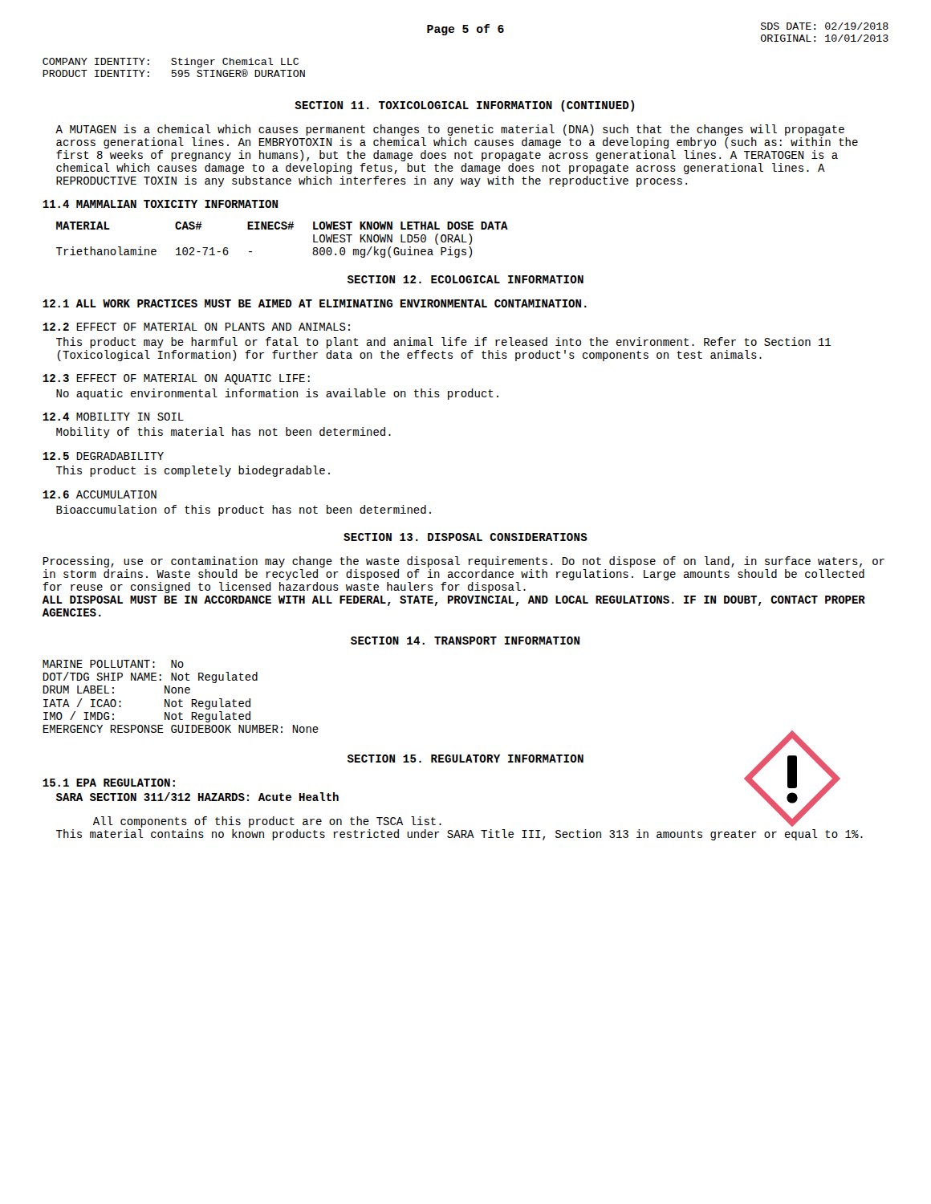Page 5 of 6
SDS DATE: 02/19/2018
ORIGINAL: 10/01/2013
COMPANY IDENTITY: Stinger Chemical LLC
PRODUCT IDENTITY: 595 STINGER® DURATION
SECTION 11. TOXICOLOGICAL INFORMATION (CONTINUED)
A MUTAGEN is a chemical which causes permanent changes to genetic material (DNA) such that the changes will propagate across generational lines. An EMBRYOTOXIN is a chemical which causes damage to a developing embryo (such as: within the first 8 weeks of pregnancy in humans), but the damage does not propagate across generational lines. A TERATOGEN is a chemical which causes damage to a developing fetus, but the damage does not propagate across generational lines. A REPRODUCTIVE TOXIN is any substance which interferes in any way with the reproductive process.
11.4 MAMMALIAN TOXICITY INFORMATION
| MATERIAL | CAS# | EINECS# | LOWEST KNOWN LETHAL DOSE DATA |
| --- | --- | --- | --- |
| | | | LOWEST KNOWN LD50 (ORAL) |
| Triethanolamine | 102-71-6 | - | 800.0 mg/kg(Guinea Pigs) |
SECTION 12. ECOLOGICAL INFORMATION
12.1 ALL WORK PRACTICES MUST BE AIMED AT ELIMINATING ENVIRONMENTAL CONTAMINATION.
12.2 EFFECT OF MATERIAL ON PLANTS AND ANIMALS:
This product may be harmful or fatal to plant and animal life if released into the environment. Refer to Section 11 (Toxicological Information) for further data on the effects of this product's components on test animals.
12.3 EFFECT OF MATERIAL ON AQUATIC LIFE:
No aquatic environmental information is available on this product.
12.4 MOBILITY IN SOIL
Mobility of this material has not been determined.
12.5 DEGRADABILITY
This product is completely biodegradable.
12.6 ACCUMULATION
Bioaccumulation of this product has not been determined.
SECTION 13. DISPOSAL CONSIDERATIONS
Processing, use or contamination may change the waste disposal requirements. Do not dispose of on land, in surface waters, or in storm drains. Waste should be recycled or disposed of in accordance with regulations. Large amounts should be collected for reuse or consigned to licensed hazardous waste haulers for disposal.
ALL DISPOSAL MUST BE IN ACCORDANCE WITH ALL FEDERAL, STATE, PROVINCIAL, AND LOCAL REGULATIONS. IF IN DOUBT, CONTACT PROPER AGENCIES.
SECTION 14. TRANSPORT INFORMATION
MARINE POLLUTANT: No
DOT/TDG SHIP NAME: Not Regulated
DRUM LABEL: None
IATA / ICAO: Not Regulated
IMO / IMDG: Not Regulated
EMERGENCY RESPONSE GUIDEBOOK NUMBER: None
SECTION 15. REGULATORY INFORMATION
15.1 EPA REGULATION:
SARA SECTION 311/312 HAZARDS: Acute Health
All components of this product are on the TSCA list.
This material contains no known products restricted under SARA Title III, Section 313 in amounts greater or equal to 1%.